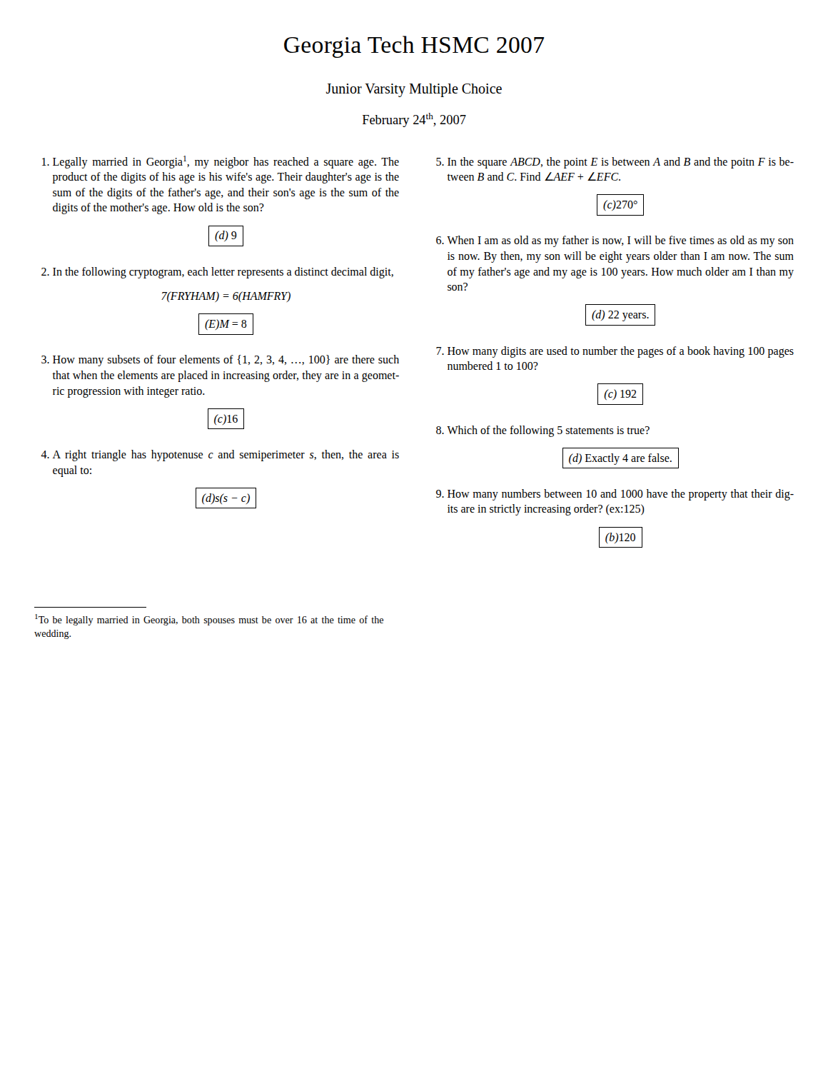Georgia Tech HSMC 2007
Junior Varsity Multiple Choice
February 24th, 2007
Legally married in Georgia1, my neigbor has reached a square age. The product of the digits of his age is his wife's age. Their daughter's age is the sum of the digits of the father's age, and their son's age is the sum of the digits of the mother's age. How old is the son?
(d) 9
In the following cryptogram, each letter represents a distinct decimal digit,
7(FRYHAM) = 6(HAMFRY)
(E)M = 8
How many subsets of four elements of {1, 2, 3, 4, …, 100} are there such that when the elements are placed in increasing order, they are in a geometric progression with integer ratio.
(c)16
A right triangle has hypotenuse c and semiperimeter s, then, the area is equal to:
(d)s(s − c)
In the square ABCD, the point E is between A and B and the poitn F is between B and C. Find ∠AEF + ∠EFC.
(c)270°
When I am as old as my father is now, I will be five times as old as my son is now. By then, my son will be eight years older than I am now. The sum of my father's age and my age is 100 years. How much older am I than my son?
(d) 22 years.
How many digits are used to number the pages of a book having 100 pages numbered 1 to 100?
(c) 192
Which of the following 5 statements is true?
(d) Exactly 4 are false.
How many numbers between 10 and 1000 have the property that their digits are in strictly increasing order? (ex:125)
(b)120
1 To be legally married in Georgia, both spouses must be over 16 at the time of the wedding.